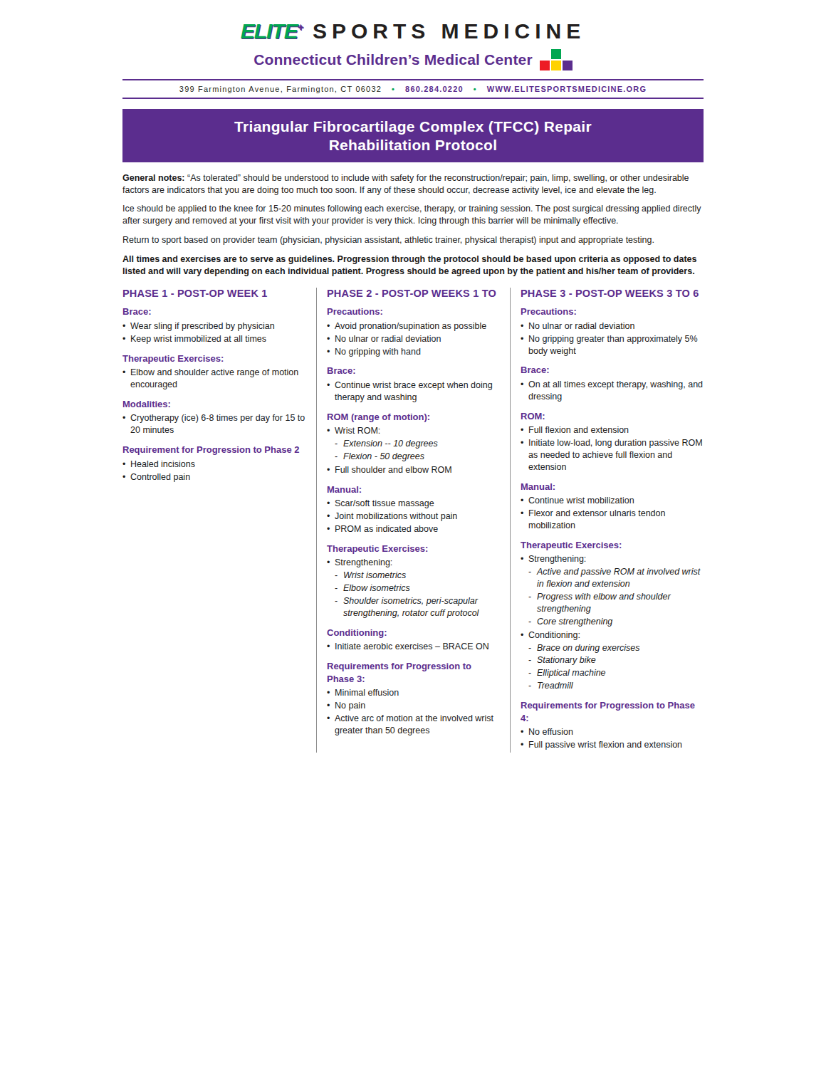ELITE+ SPORTS MEDICINE
Connecticut Children’s Medical Center
399 Farmington Avenue, Farmington, CT 06032 • 860.284.0220 • WWW.ELITESPORTSMEDICINE.ORG
Triangular Fibrocartilage Complex (TFCC) Repair
Rehabilitation Protocol
General notes: “As tolerated” should be understood to include with safety for the reconstruction/repair; pain, limp, swelling, or other undesirable factors are indicators that you are doing too much too soon. If any of these should occur, decrease activity level, ice and elevate the leg.
Ice should be applied to the knee for 15-20 minutes following each exercise, therapy, or training session. The post surgical dressing applied directly after surgery and removed at your first visit with your provider is very thick. Icing through this barrier will be minimally effective.
Return to sport based on provider team (physician, physician assistant, athletic trainer, physical therapist) input and appropriate testing.
All times and exercises are to serve as guidelines. Progression through the protocol should be based upon criteria as opposed to dates listed and will vary depending on each individual patient. Progress should be agreed upon by the patient and his/her team of providers.
Phase 1 - Post-op Week 1
Brace:
Wear sling if prescribed by physician
Keep wrist immobilized at all times
Therapeutic Exercises:
Elbow and shoulder active range of motion encouraged
Modalities:
Cryotherapy (ice) 6-8 times per day for 15 to 20 minutes
Requirement for Progression to Phase 2
Healed incisions
Controlled pain
Phase 2 - Post-op Weeks 1 to
Precautions:
Avoid pronation/supination as possible
No ulnar or radial deviation
No gripping with hand
Brace:
Continue wrist brace except when doing therapy and washing
ROM (range of motion):
Wrist ROM:
Extension -- 10 degrees
Flexion - 50 degrees
Full shoulder and elbow ROM
Manual:
Scar/soft tissue massage
Joint mobilizations without pain
PROM as indicated above
Therapeutic Exercises:
Strengthening:
Wrist isometrics
Elbow isometrics
Shoulder isometrics, peri-scapular strengthening, rotator cuff protocol
Conditioning:
Initiate aerobic exercises – BRACE ON
Requirements for Progression to Phase 3:
Minimal effusion
No pain
Active arc of motion at the involved wrist greater than 50 degrees
Phase 3 - Post-op Weeks 3 to 6
Precautions:
No ulnar or radial deviation
No gripping greater than approximately 5% body weight
Brace:
On at all times except therapy, washing, and dressing
ROM:
Full flexion and extension
Initiate low-load, long duration passive ROM as needed to achieve full flexion and extension
Manual:
Continue wrist mobilization
Flexor and extensor ulnaris tendon mobilization
Therapeutic Exercises:
Strengthening:
Active and passive ROM at involved wrist in flexion and extension
Progress with elbow and shoulder strengthening
Core strengthening
Conditioning:
Brace on during exercises
Stationary bike
Elliptical machine
Treadmill
Requirements for Progression to Phase 4:
No effusion
Full passive wrist flexion and extension